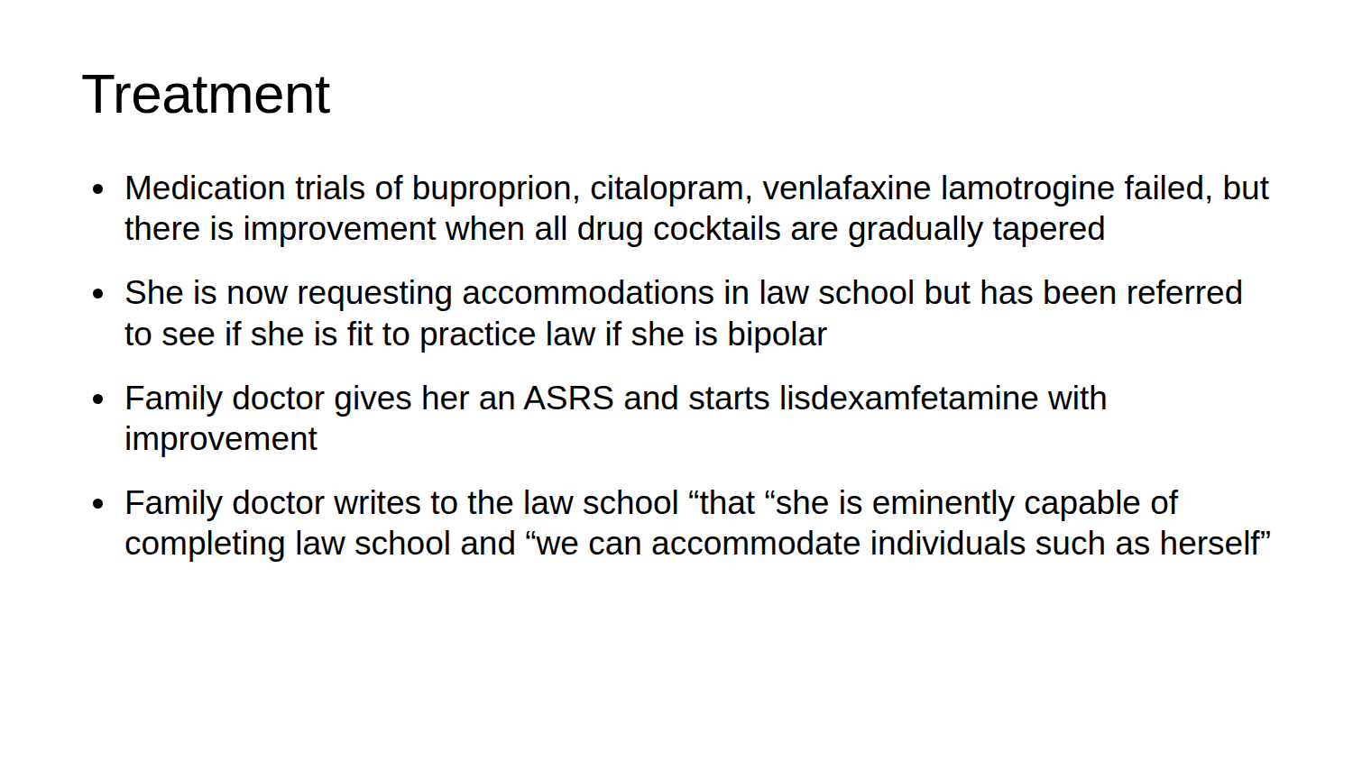Treatment
Medication trials of buproprion, citalopram, venlafaxine lamotrogine failed, but there is improvement when all drug cocktails are gradually tapered
She is now requesting accommodations in law school but has been referred to see if she is fit to practice law if she is bipolar
Family doctor gives her an ASRS and starts lisdexamfetamine with improvement
Family doctor writes to the law school “that “she is eminently capable of completing law school and “we can accommodate individuals such as herself”